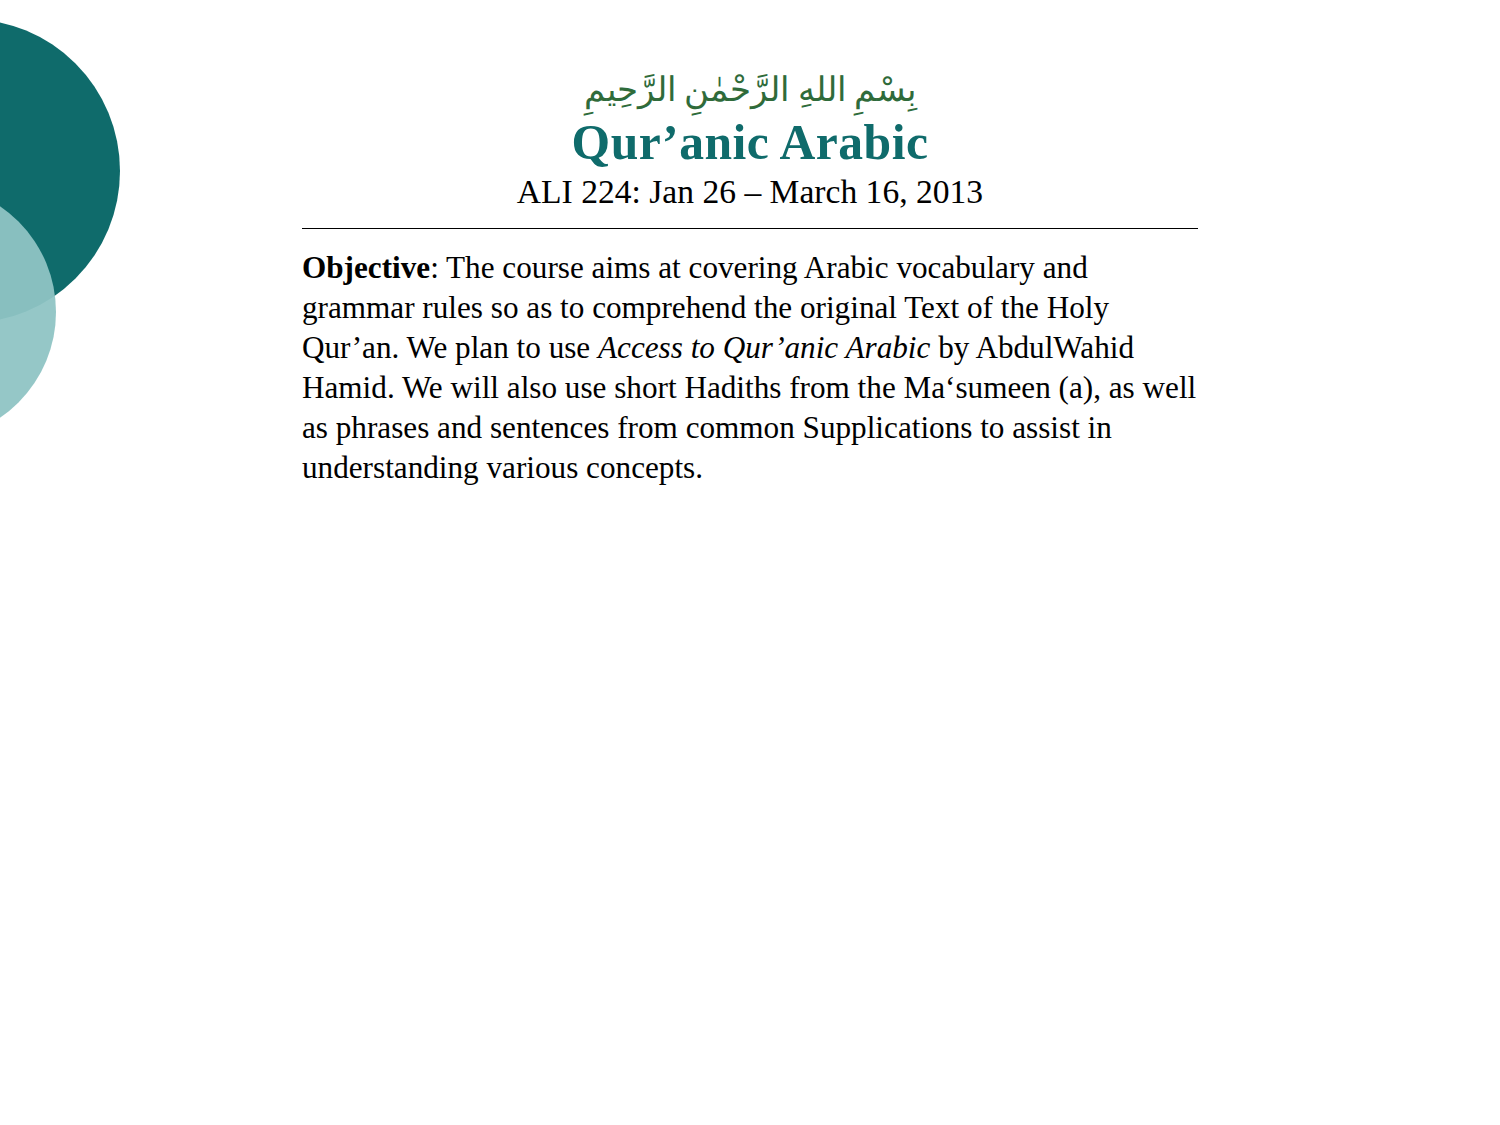بِسْمِ اللهِ الرَّحْمٰنِ الرَّحِيمِ
Qur’anic Arabic
ALI 224: Jan 26 – March 16, 2013
Objective: The course aims at covering Arabic vocabulary and grammar rules so as to comprehend the original Text of the Holy Qur’an. We plan to use Access to Qur’anic Arabic by AbdulWahid Hamid. We will also use short Hadiths from the Ma‘sumeen (a), as well as phrases and sentences from common Supplications to assist in understanding various concepts.